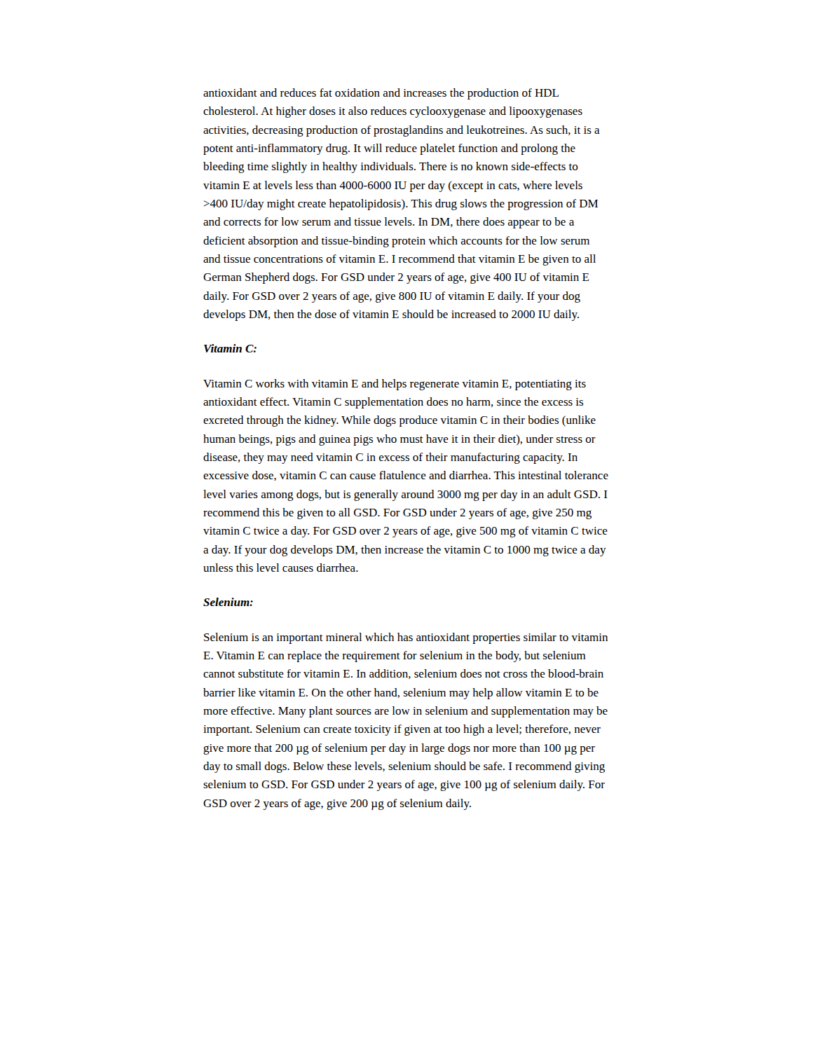antioxidant and reduces fat oxidation and increases the production of HDL cholesterol. At higher doses it also reduces cyclooxygenase and lipooxygenases activities, decreasing production of prostaglandins and leukotreines. As such, it is a potent anti-inflammatory drug. It will reduce platelet function and prolong the bleeding time slightly in healthy individuals. There is no known side-effects to vitamin E at levels less than 4000-6000 IU per day (except in cats, where levels >400 IU/day might create hepatolipidosis). This drug slows the progression of DM and corrects for low serum and tissue levels. In DM, there does appear to be a deficient absorption and tissue-binding protein which accounts for the low serum and tissue concentrations of vitamin E. I recommend that vitamin E be given to all German Shepherd dogs. For GSD under 2 years of age, give 400 IU of vitamin E daily. For GSD over 2 years of age, give 800 IU of vitamin E daily. If your dog develops DM, then the dose of vitamin E should be increased to 2000 IU daily.
Vitamin C:
Vitamin C works with vitamin E and helps regenerate vitamin E, potentiating its antioxidant effect. Vitamin C supplementation does no harm, since the excess is excreted through the kidney. While dogs produce vitamin C in their bodies (unlike human beings, pigs and guinea pigs who must have it in their diet), under stress or disease, they may need vitamin C in excess of their manufacturing capacity. In excessive dose, vitamin C can cause flatulence and diarrhea. This intestinal tolerance level varies among dogs, but is generally around 3000 mg per day in an adult GSD. I recommend this be given to all GSD. For GSD under 2 years of age, give 250 mg vitamin C twice a day. For GSD over 2 years of age, give 500 mg of vitamin C twice a day. If your dog develops DM, then increase the vitamin C to 1000 mg twice a day unless this level causes diarrhea.
Selenium:
Selenium is an important mineral which has antioxidant properties similar to vitamin E. Vitamin E can replace the requirement for selenium in the body, but selenium cannot substitute for vitamin E. In addition, selenium does not cross the blood-brain barrier like vitamin E. On the other hand, selenium may help allow vitamin E to be more effective. Many plant sources are low in selenium and supplementation may be important. Selenium can create toxicity if given at too high a level; therefore, never give more that 200 µg of selenium per day in large dogs nor more than 100 µg per day to small dogs. Below these levels, selenium should be safe. I recommend giving selenium to GSD. For GSD under 2 years of age, give 100 µg of selenium daily. For GSD over 2 years of age, give 200 µg of selenium daily.